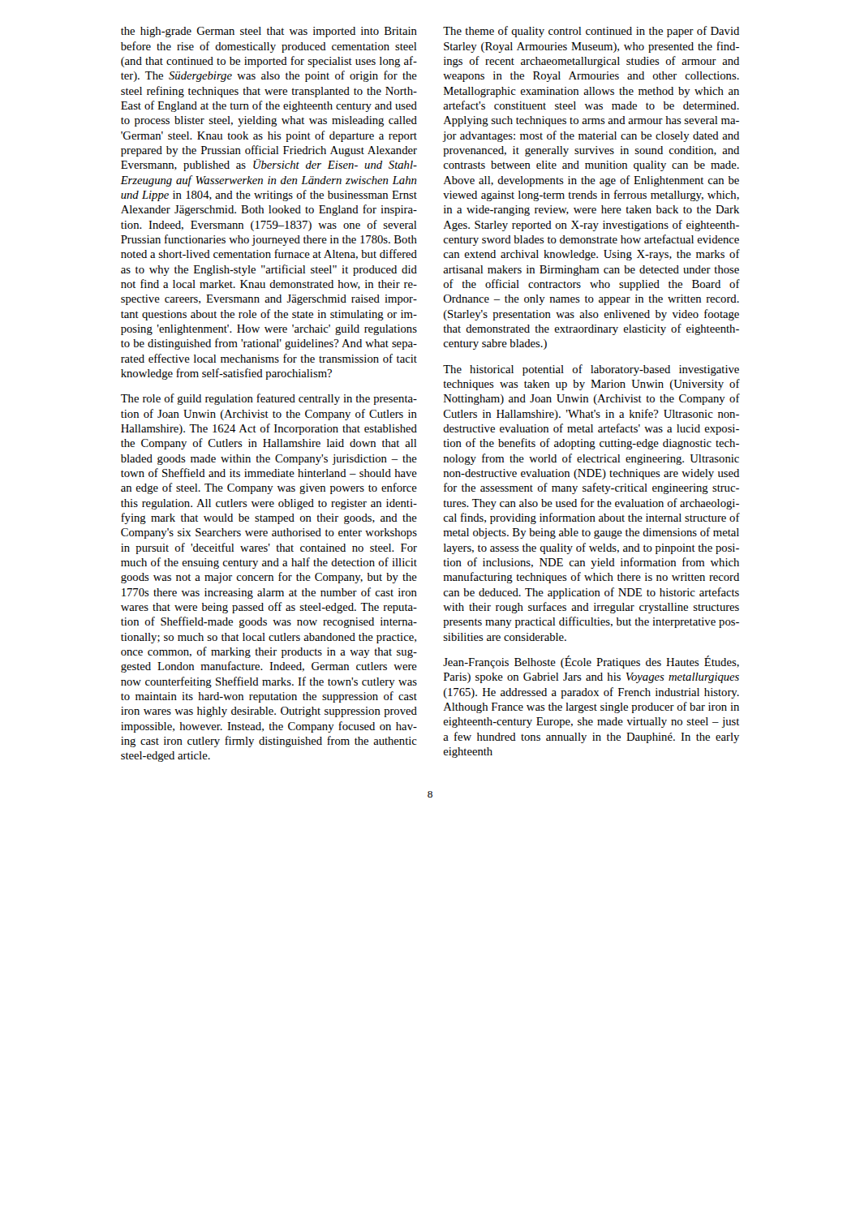the high-grade German steel that was imported into Britain before the rise of domestically produced cementation steel (and that continued to be imported for specialist uses long after). The Südergebirge was also the point of origin for the steel refining techniques that were transplanted to the North-East of England at the turn of the eighteenth century and used to process blister steel, yielding what was misleading called 'German' steel. Knau took as his point of departure a report prepared by the Prussian official Friedrich August Alexander Eversmann, published as Übersicht der Eisen- und Stahl-Erzeugung auf Wasserwerken in den Ländern zwischen Lahn und Lippe in 1804, and the writings of the businessman Ernst Alexander Jägerschmid. Both looked to England for inspiration. Indeed, Eversmann (1759–1837) was one of several Prussian functionaries who journeyed there in the 1780s. Both noted a short-lived cementation furnace at Altena, but differed as to why the English-style "artificial steel" it produced did not find a local market. Knau demonstrated how, in their respective careers, Eversmann and Jägerschmid raised important questions about the role of the state in stimulating or imposing 'enlightenment'. How were 'archaic' guild regulations to be distinguished from 'rational' guidelines? And what separated effective local mechanisms for the transmission of tacit knowledge from self-satisfied parochialism?
The role of guild regulation featured centrally in the presentation of Joan Unwin (Archivist to the Company of Cutlers in Hallamshire). The 1624 Act of Incorporation that established the Company of Cutlers in Hallamshire laid down that all bladed goods made within the Company's jurisdiction – the town of Sheffield and its immediate hinterland – should have an edge of steel. The Company was given powers to enforce this regulation. All cutlers were obliged to register an identifying mark that would be stamped on their goods, and the Company's six Searchers were authorised to enter workshops in pursuit of 'deceitful wares' that contained no steel. For much of the ensuing century and a half the detection of illicit goods was not a major concern for the Company, but by the 1770s there was increasing alarm at the number of cast iron wares that were being passed off as steel-edged. The reputation of Sheffield-made goods was now recognised internationally; so much so that local cutlers abandoned the practice, once common, of marking their products in a way that suggested London manufacture. Indeed, German cutlers were now counterfeiting Sheffield marks. If the town's cutlery was to maintain its hard-won reputation the suppression of cast iron wares was highly desirable. Outright suppression proved impossible, however. Instead, the Company focused on having cast iron cutlery firmly distinguished from the authentic steel-edged article.
The theme of quality control continued in the paper of David Starley (Royal Armouries Museum), who presented the findings of recent archaeometallurgical studies of armour and weapons in the Royal Armouries and other collections. Metallographic examination allows the method by which an artefact's constituent steel was made to be determined. Applying such techniques to arms and armour has several major advantages: most of the material can be closely dated and provenanced, it generally survives in sound condition, and contrasts between elite and munition quality can be made. Above all, developments in the age of Enlightenment can be viewed against long-term trends in ferrous metallurgy, which, in a wide-ranging review, were here taken back to the Dark Ages. Starley reported on X-ray investigations of eighteenth-century sword blades to demonstrate how artefactual evidence can extend archival knowledge. Using X-rays, the marks of artisanal makers in Birmingham can be detected under those of the official contractors who supplied the Board of Ordnance – the only names to appear in the written record. (Starley's presentation was also enlivened by video footage that demonstrated the extraordinary elasticity of eighteenth-century sabre blades.)
The historical potential of laboratory-based investigative techniques was taken up by Marion Unwin (University of Nottingham) and Joan Unwin (Archivist to the Company of Cutlers in Hallamshire). 'What's in a knife? Ultrasonic non-destructive evaluation of metal artefacts' was a lucid exposition of the benefits of adopting cutting-edge diagnostic technology from the world of electrical engineering. Ultrasonic non-destructive evaluation (NDE) techniques are widely used for the assessment of many safety-critical engineering structures. They can also be used for the evaluation of archaeological finds, providing information about the internal structure of metal objects. By being able to gauge the dimensions of metal layers, to assess the quality of welds, and to pinpoint the position of inclusions, NDE can yield information from which manufacturing techniques of which there is no written record can be deduced. The application of NDE to historic artefacts with their rough surfaces and irregular crystalline structures presents many practical difficulties, but the interpretative possibilities are considerable.
Jean-François Belhoste (École Pratiques des Hautes Études, Paris) spoke on Gabriel Jars and his Voyages metallurgiques (1765). He addressed a paradox of French industrial history. Although France was the largest single producer of bar iron in eighteenth-century Europe, she made virtually no steel – just a few hundred tons annually in the Dauphiné. In the early eighteenth
8